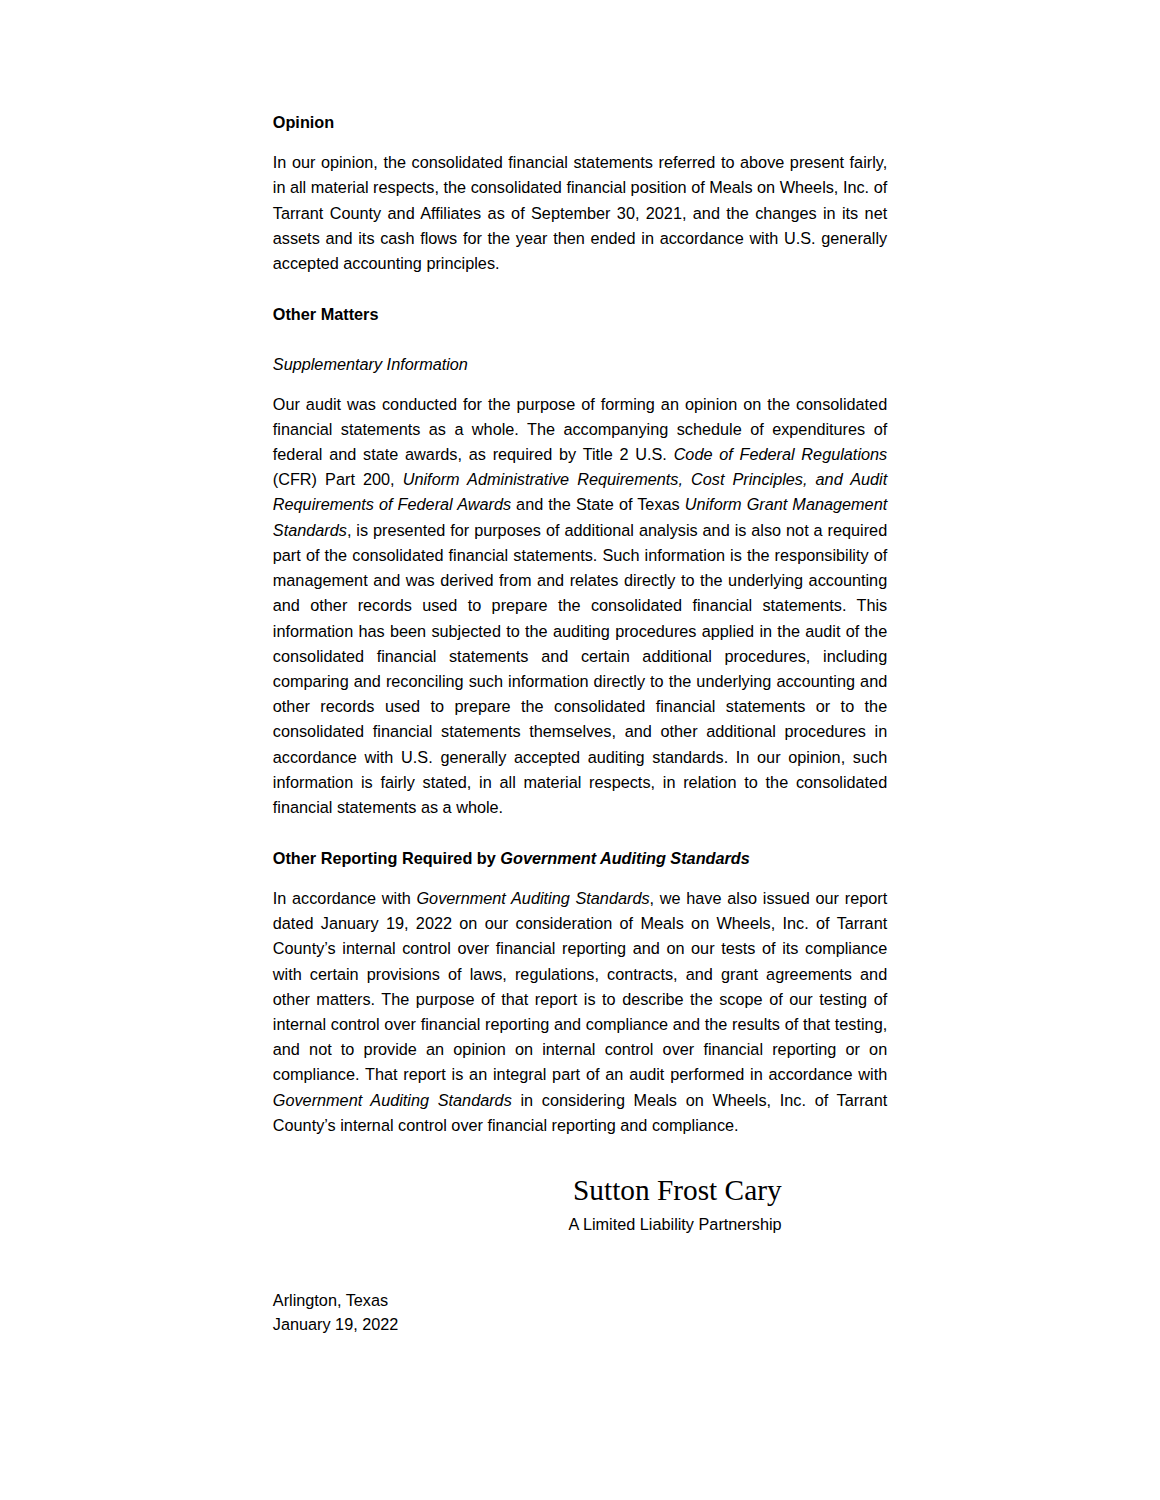Opinion
In our opinion, the consolidated financial statements referred to above present fairly, in all material respects, the consolidated financial position of Meals on Wheels, Inc. of Tarrant County and Affiliates as of September 30, 2021, and the changes in its net assets and its cash flows for the year then ended in accordance with U.S. generally accepted accounting principles.
Other Matters
Supplementary Information
Our audit was conducted for the purpose of forming an opinion on the consolidated financial statements as a whole. The accompanying schedule of expenditures of federal and state awards, as required by Title 2 U.S. Code of Federal Regulations (CFR) Part 200, Uniform Administrative Requirements, Cost Principles, and Audit Requirements of Federal Awards and the State of Texas Uniform Grant Management Standards, is presented for purposes of additional analysis and is also not a required part of the consolidated financial statements. Such information is the responsibility of management and was derived from and relates directly to the underlying accounting and other records used to prepare the consolidated financial statements. This information has been subjected to the auditing procedures applied in the audit of the consolidated financial statements and certain additional procedures, including comparing and reconciling such information directly to the underlying accounting and other records used to prepare the consolidated financial statements or to the consolidated financial statements themselves, and other additional procedures in accordance with U.S. generally accepted auditing standards. In our opinion, such information is fairly stated, in all material respects, in relation to the consolidated financial statements as a whole.
Other Reporting Required by Government Auditing Standards
In accordance with Government Auditing Standards, we have also issued our report dated January 19, 2022 on our consideration of Meals on Wheels, Inc. of Tarrant County’s internal control over financial reporting and on our tests of its compliance with certain provisions of laws, regulations, contracts, and grant agreements and other matters. The purpose of that report is to describe the scope of our testing of internal control over financial reporting and compliance and the results of that testing, and not to provide an opinion on internal control over financial reporting or on compliance. That report is an integral part of an audit performed in accordance with Government Auditing Standards in considering Meals on Wheels, Inc. of Tarrant County’s internal control over financial reporting and compliance.
Sutton Frost Cary
A Limited Liability Partnership
Arlington, Texas
January 19, 2022